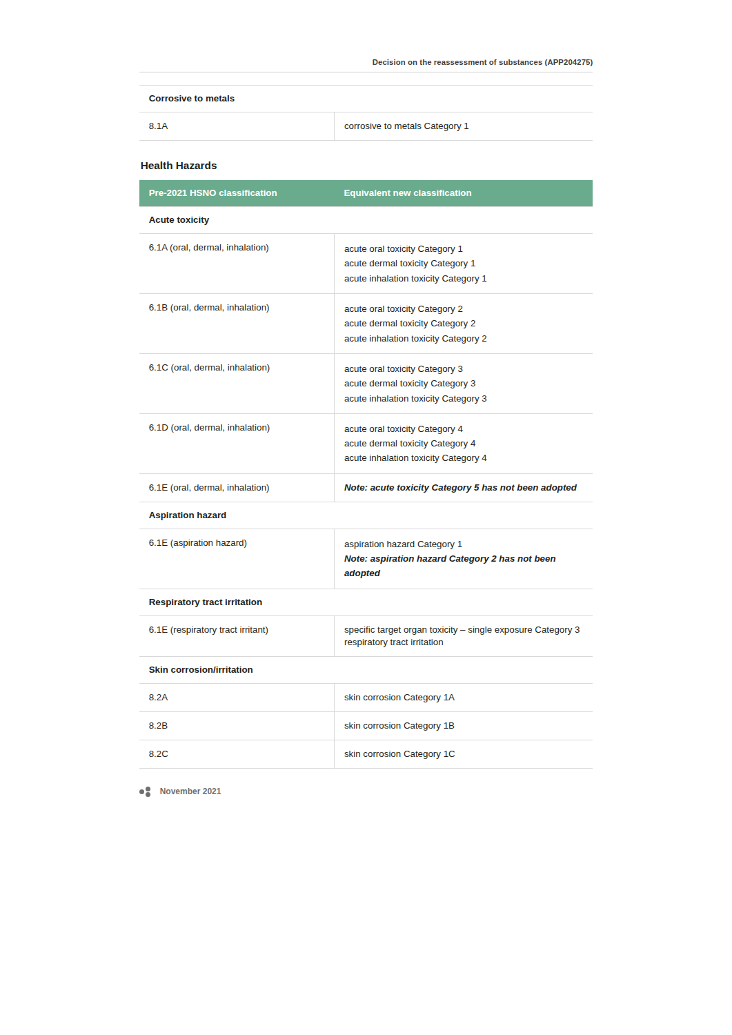Decision on the reassessment of substances (APP204275)
| Corrosive to metals |
| 8.1A | corrosive to metals Category 1 |
Health Hazards
| Pre-2021 HSNO classification | Equivalent new classification |
| --- | --- |
| Acute toxicity |
| 6.1A (oral, dermal, inhalation) | acute oral toxicity Category 1 acute dermal toxicity Category 1 acute inhalation toxicity Category 1 |
| 6.1B (oral, dermal, inhalation) | acute oral toxicity Category 2 acute dermal toxicity Category 2 acute inhalation toxicity Category 2 |
| 6.1C (oral, dermal, inhalation) | acute oral toxicity Category 3 acute dermal toxicity Category 3 acute inhalation toxicity Category 3 |
| 6.1D (oral, dermal, inhalation) | acute oral toxicity Category 4 acute dermal toxicity Category 4 acute inhalation toxicity Category 4 |
| 6.1E (oral, dermal, inhalation) | Note: acute toxicity Category 5 has not been adopted |
| Aspiration hazard |
| 6.1E (aspiration hazard) | aspiration hazard Category 1 Note: aspiration hazard Category 2 has not been adopted |
| Respiratory tract irritation |
| 6.1E (respiratory tract irritant) | specific target organ toxicity – single exposure Category 3 respiratory tract irritation |
| Skin corrosion/irritation |
| 8.2A | skin corrosion Category 1A |
| 8.2B | skin corrosion Category 1B |
| 8.2C | skin corrosion Category 1C |
November 2021